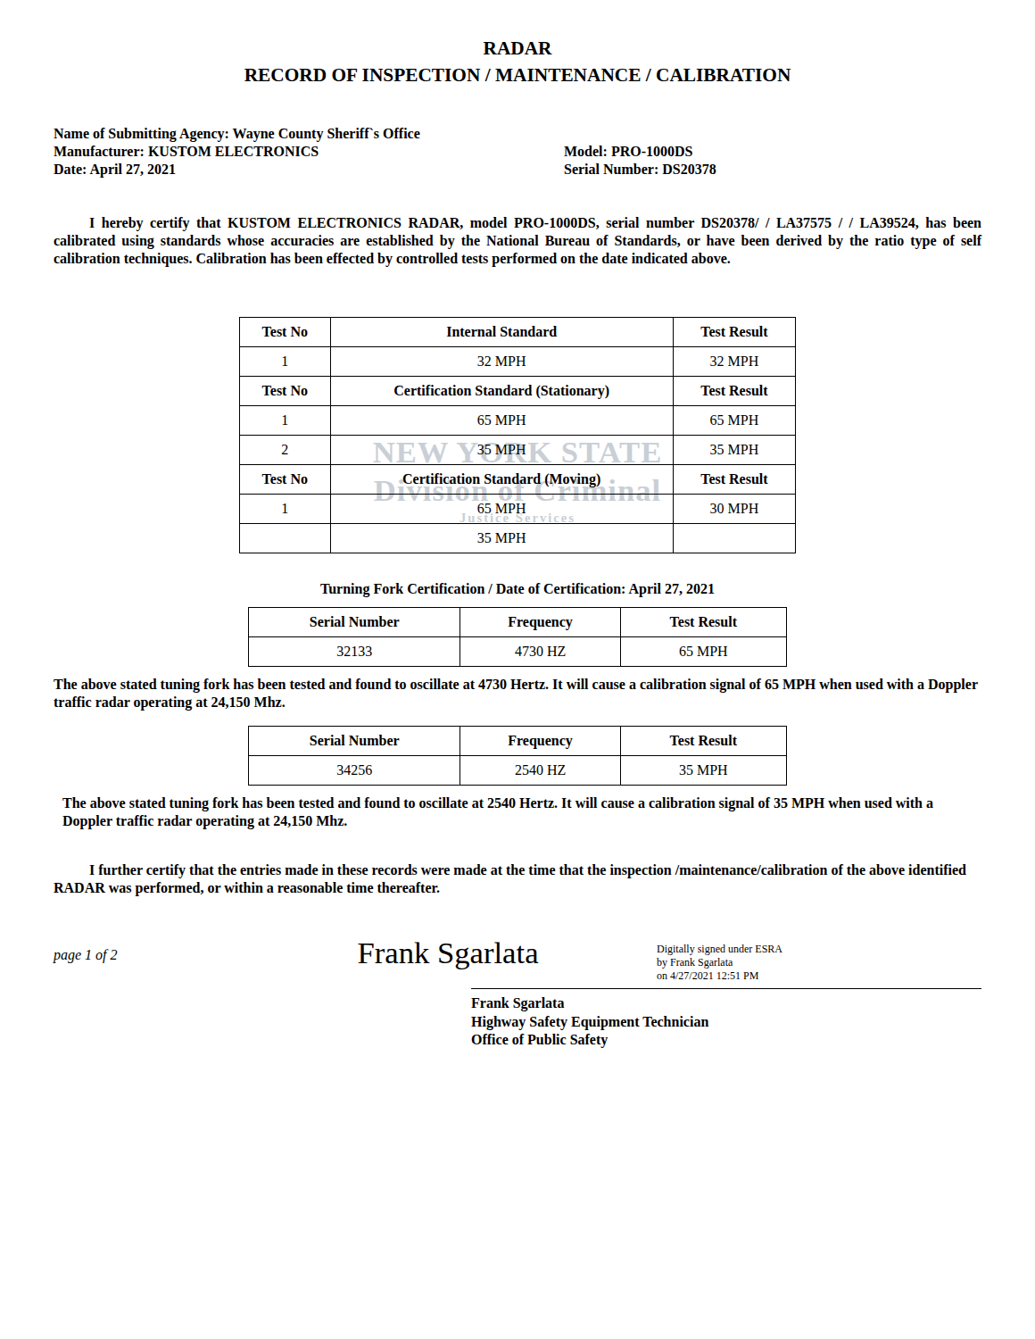RADAR
RECORD OF INSPECTION / MAINTENANCE / CALIBRATION
Name of Submitting Agency: Wayne County Sheriff`s Office
Manufacturer: KUSTOM ELECTRONICS
Model: PRO-1000DS
Date: April 27, 2021
Serial Number: DS20378
I hereby certify that KUSTOM ELECTRONICS RADAR, model PRO-1000DS, serial number DS20378/ / LA37575 / / LA39524, has been calibrated using standards whose accuracies are established by the National Bureau of Standards, or have been derived by the ratio type of self calibration techniques. Calibration has been effected by controlled tests performed on the date indicated above.
NEW YORK STATE
Division of Criminal
Justice Services
| Test No | Internal Standard | Test Result |
| --- | --- | --- |
| 1 | 32 MPH | 32 MPH |
| Test No | Certification Standard (Stationary) | Test Result |
| 1 | 65 MPH | 65 MPH |
| 2 | 35 MPH | 35 MPH |
| Test No | Certification Standard (Moving) | Test Result |
| 1 | 65 MPH | 30 MPH |
| | 35 MPH | |
Turning Fork Certification / Date of Certification: April 27, 2021
| Serial Number | Frequency | Test Result |
| --- | --- | --- |
| 32133 | 4730 HZ | 65 MPH |
The above stated tuning fork has been tested and found to oscillate at 4730 Hertz. It will cause a calibration signal of 65 MPH when used with a Doppler traffic radar operating at 24,150 Mhz.
| Serial Number | Frequency | Test Result |
| --- | --- | --- |
| 34256 | 2540 HZ | 35 MPH |
The above stated tuning fork has been tested and found to oscillate at 2540 Hertz. It will cause a calibration signal of 35 MPH when used with a Doppler traffic radar operating at 24,150 Mhz.
I further certify that the entries made in these records were made at the time that the inspection /maintenance/calibration of the above identified RADAR was performed, or within a reasonable time thereafter.
page 1 of 2
Frank Sgarlata
Digitally signed under ESRA
by Frank Sgarlata
on 4/27/2021 12:51 PM
Frank Sgarlata
Highway Safety Equipment Technician
Office of Public Safety